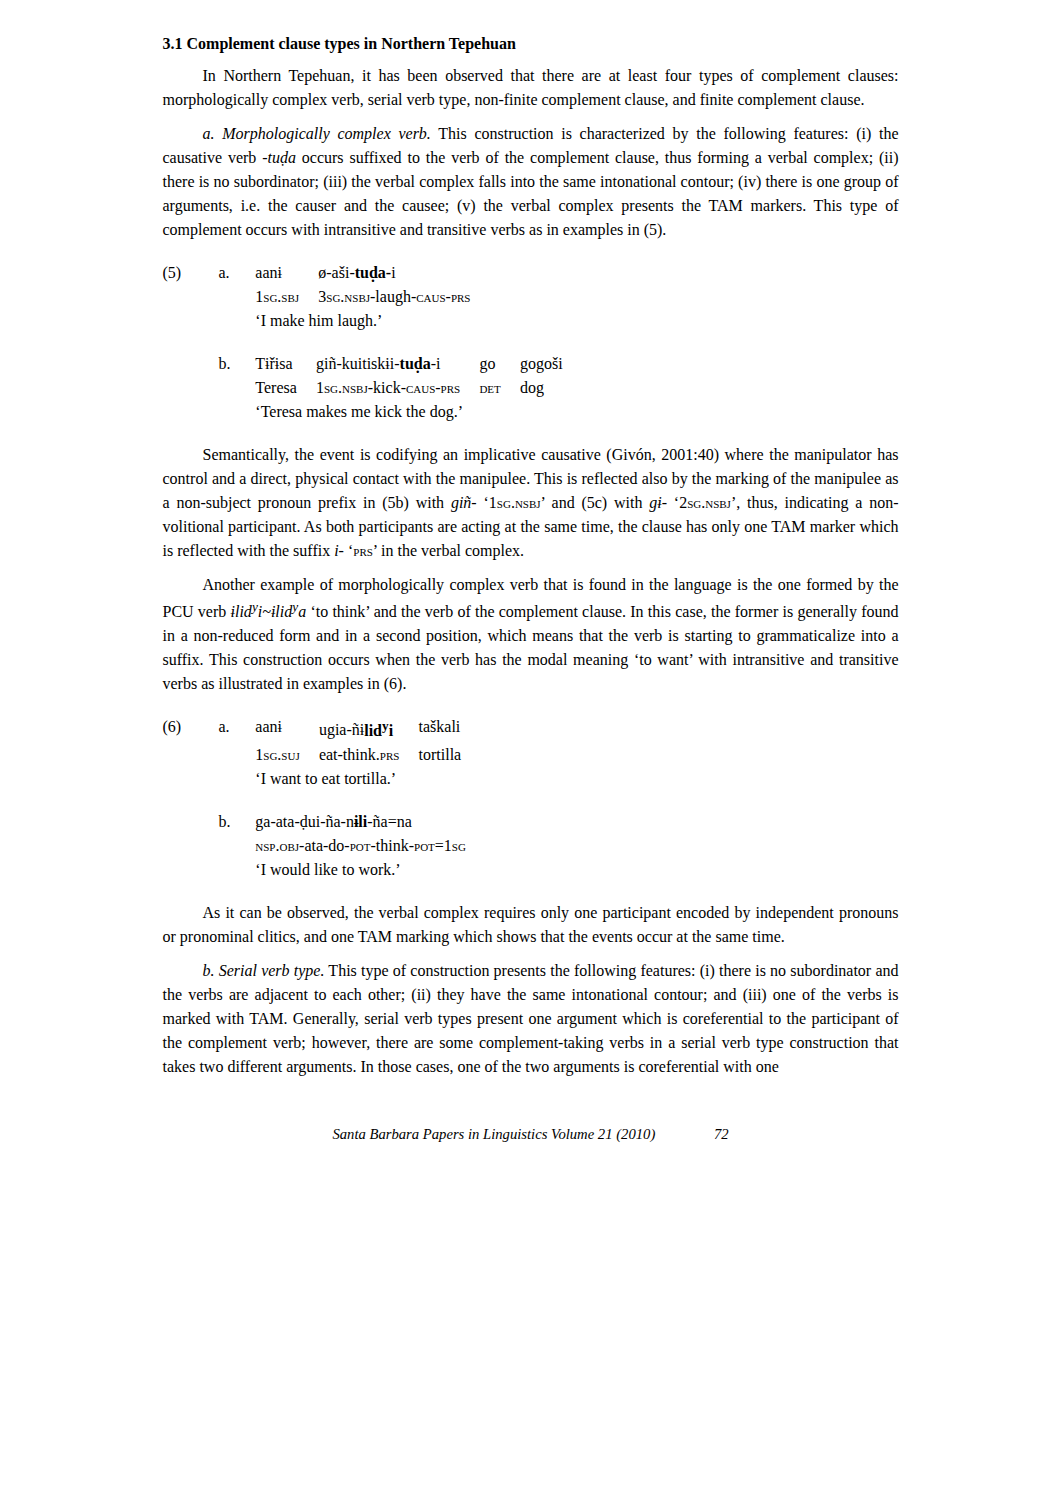3.1 Complement clause types in Northern Tepehuan
In Northern Tepehuan, it has been observed that there are at least four types of complement clauses: morphologically complex verb, serial verb type, non-finite complement clause, and finite complement clause.
a. Morphologically complex verb. This construction is characterized by the following features: (i) the causative verb -tuḍa occurs suffixed to the verb of the complement clause, thus forming a verbal complex; (ii) there is no subordinator; (iii) the verbal complex falls into the same intonational contour; (iv) there is one group of arguments, i.e. the causer and the causee; (v) the verbal complex presents the TAM markers. This type of complement occurs with intransitive and transitive verbs as in examples in (5).
| (5) | a. | aanɨ | ø-aši- tuḍa- i | | |
| | | 1sg.sbj | 3sg.nsbj -laugh- caus-prs | | |
| | | ‘I make him laugh.’ |
| | b. | Tɨřɨsa | giñ-kuitiskɨi- tuḍa -i | go | gogoši |
| | | Teresa | 1sg.nsbj -kick- caus-prs | det | dog |
| | | ‘Teresa makes me kick the dog.’ |
Semantically, the event is codifying an implicative causative (Givón, 2001:40) where the manipulator has control and a direct, physical contact with the manipulee. This is reflected also by the marking of the manipulee as a non-subject pronoun prefix in (5b) with giñ- ‘1sg.nsbj’ and (5c) with gɨ- ‘2sg.nsbj’, thus, indicating a non-volitional participant. As both participants are acting at the same time, the clause has only one TAM marker which is reflected with the suffix i- ‘prs’ in the verbal complex.
Another example of morphologically complex verb that is found in the language is the one formed by the PCU verb ɨlidyi~ɨlidya ‘to think’ and the verb of the complement clause. In this case, the former is generally found in a non-reduced form and in a second position, which means that the verb is starting to grammaticalize into a suffix. This construction occurs when the verb has the modal meaning ‘to want’ with intransitive and transitive verbs as illustrated in examples in (6).
| (6) | a. | aanɨ | ugia-ñɨ lid y i | taškali |
| | | 1sg.suj | eat-think. prs | tortilla |
| | | ‘I want to eat tortilla.’ |
| | b. | ga-ata-ḍui-ña-n ɨli -ña=na |
| | | nsp.obj -ata-do- pot -think- pot = 1sg |
| | | ‘I would like to work.’ |
As it can be observed, the verbal complex requires only one participant encoded by independent pronouns or pronominal clitics, and one TAM marking which shows that the events occur at the same time.
b. Serial verb type. This type of construction presents the following features: (i) there is no subordinator and the verbs are adjacent to each other; (ii) they have the same intonational contour; and (iii) one of the verbs is marked with TAM. Generally, serial verb types present one argument which is coreferential to the participant of the complement verb; however, there are some complement-taking verbs in a serial verb type construction that takes two different arguments. In those cases, one of the two arguments is coreferential with one
Santa Barbara Papers in Linguistics Volume 21 (2010)72